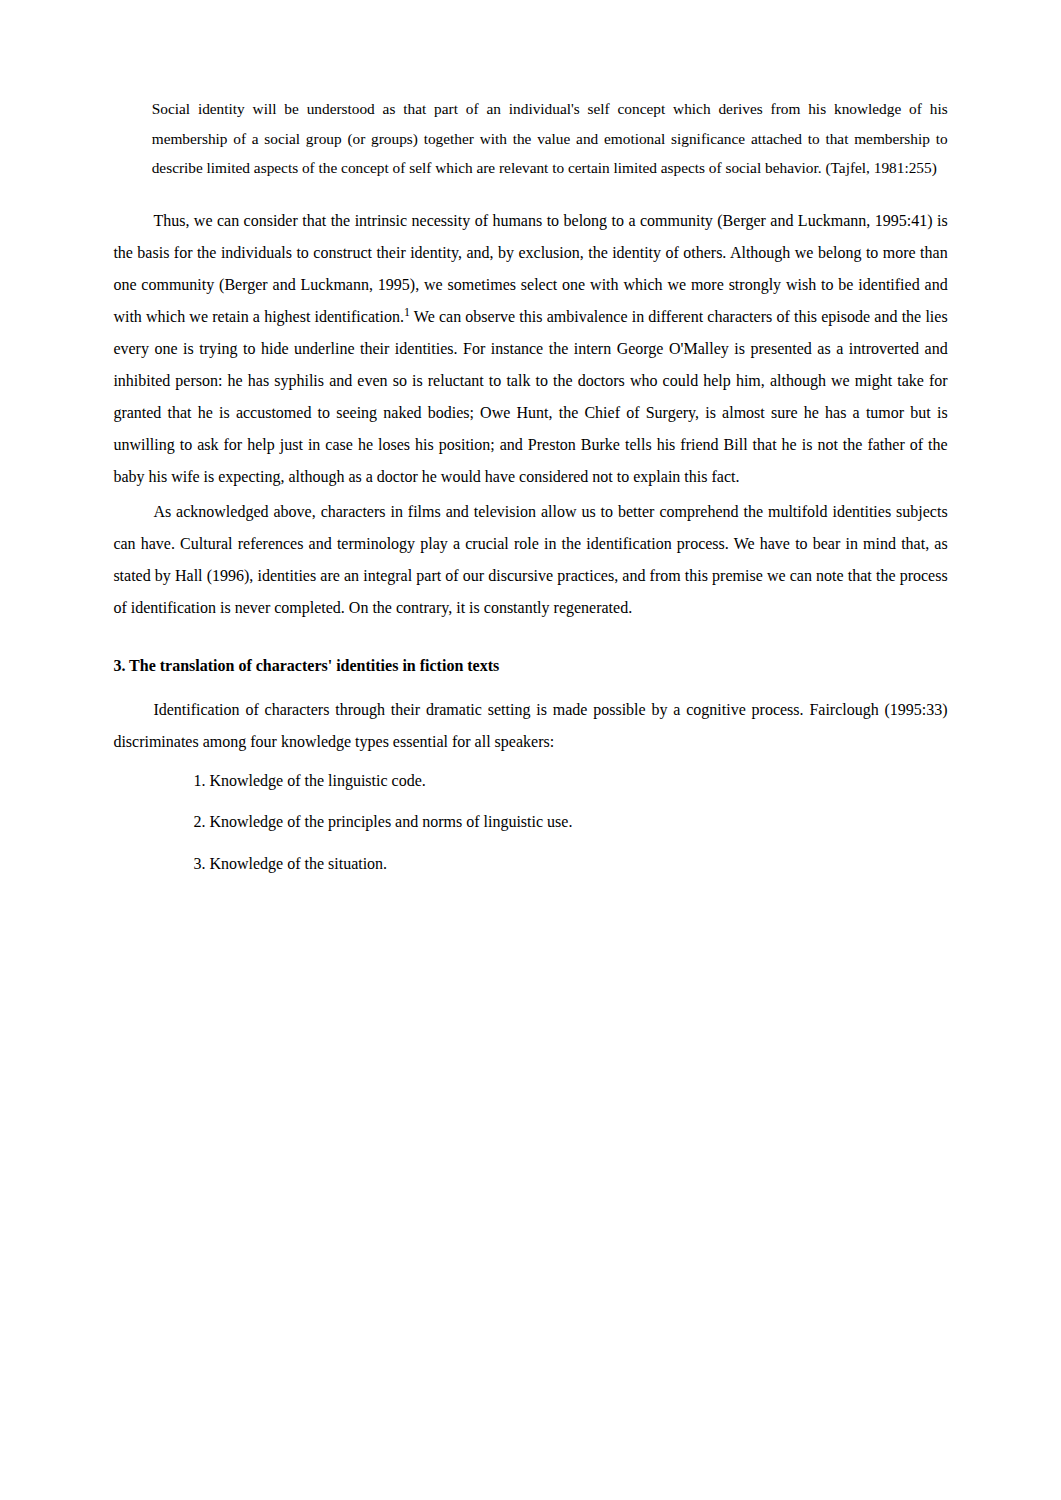Social identity will be understood as that part of an individual's self concept which derives from his knowledge of his membership of a social group (or groups) together with the value and emotional significance attached to that membership to describe limited aspects of the concept of self which are relevant to certain limited aspects of social behavior. (Tajfel, 1981:255)
Thus, we can consider that the intrinsic necessity of humans to belong to a community (Berger and Luckmann, 1995:41) is the basis for the individuals to construct their identity, and, by exclusion, the identity of others. Although we belong to more than one community (Berger and Luckmann, 1995), we sometimes select one with which we more strongly wish to be identified and with which we retain a highest identification.1 We can observe this ambivalence in different characters of this episode and the lies every one is trying to hide underline their identities. For instance the intern George O'Malley is presented as a introverted and inhibited person: he has syphilis and even so is reluctant to talk to the doctors who could help him, although we might take for granted that he is accustomed to seeing naked bodies; Owe Hunt, the Chief of Surgery, is almost sure he has a tumor but is unwilling to ask for help just in case he loses his position; and Preston Burke tells his friend Bill that he is not the father of the baby his wife is expecting, although as a doctor he would have considered not to explain this fact.
As acknowledged above, characters in films and television allow us to better comprehend the multifold identities subjects can have. Cultural references and terminology play a crucial role in the identification process. We have to bear in mind that, as stated by Hall (1996), identities are an integral part of our discursive practices, and from this premise we can note that the process of identification is never completed. On the contrary, it is constantly regenerated.
3. The translation of characters' identities in fiction texts
Identification of characters through their dramatic setting is made possible by a cognitive process. Fairclough (1995:33) discriminates among four knowledge types essential for all speakers:
Knowledge of the linguistic code.
Knowledge of the principles and norms of linguistic use.
Knowledge of the situation.